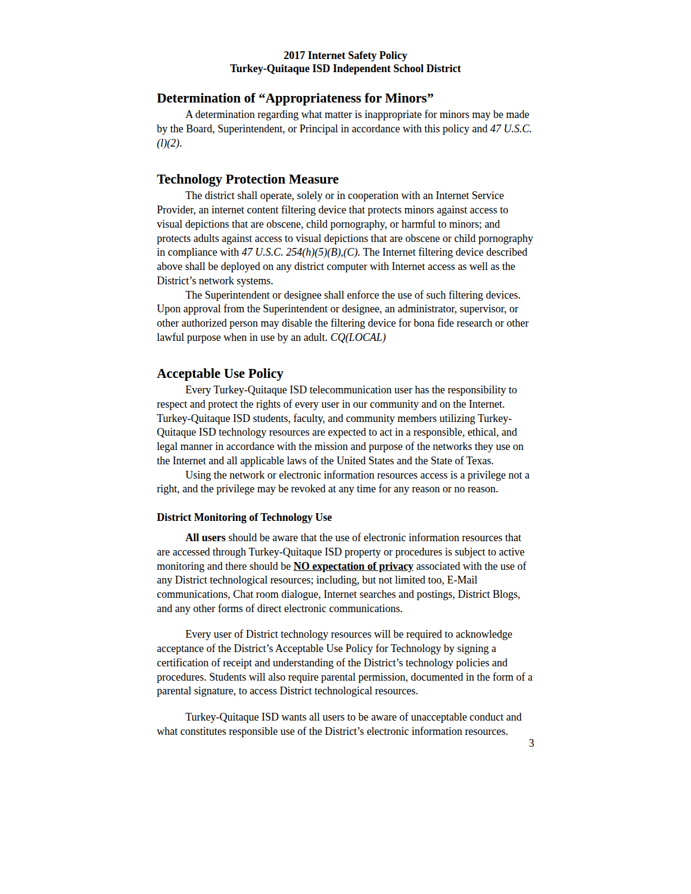2017 Internet Safety Policy Turkey-Quitaque ISD Independent School District
Determination of “Appropriateness for Minors”
A determination regarding what matter is inappropriate for minors may be made by the Board, Superintendent, or Principal in accordance with this policy and 47 U.S.C. (l)(2).
Technology Protection Measure
The district shall operate, solely or in cooperation with an Internet Service Provider, an internet content filtering device that protects minors against access to visual depictions that are obscene, child pornography, or harmful to minors; and protects adults against access to visual depictions that are obscene or child pornography in compliance with 47 U.S.C. 254(h)(5)(B),(C). The Internet filtering device described above shall be deployed on any district computer with Internet access as well as the District’s network systems.
The Superintendent or designee shall enforce the use of such filtering devices. Upon approval from the Superintendent or designee, an administrator, supervisor, or other authorized person may disable the filtering device for bona fide research or other lawful purpose when in use by an adult. CQ(LOCAL)
Acceptable Use Policy
Every Turkey-Quitaque ISD telecommunication user has the responsibility to respect and protect the rights of every user in our community and on the Internet. Turkey-Quitaque ISD students, faculty, and community members utilizing Turkey-Quitaque ISD technology resources are expected to act in a responsible, ethical, and legal manner in accordance with the mission and purpose of the networks they use on the Internet and all applicable laws of the United States and the State of Texas.
Using the network or electronic information resources access is a privilege not a right, and the privilege may be revoked at any time for any reason or no reason.
District Monitoring of Technology Use
All users should be aware that the use of electronic information resources that are accessed through Turkey-Quitaque ISD property or procedures is subject to active monitoring and there should be NO expectation of privacy associated with the use of any District technological resources; including, but not limited too, E-Mail communications, Chat room dialogue, Internet searches and postings, District Blogs, and any other forms of direct electronic communications.
Every user of District technology resources will be required to acknowledge acceptance of the District’s Acceptable Use Policy for Technology by signing a certification of receipt and understanding of the District’s technology policies and procedures. Students will also require parental permission, documented in the form of a parental signature, to access District technological resources.
Turkey-Quitaque ISD wants all users to be aware of unacceptable conduct and what constitutes responsible use of the District’s electronic information resources.
3